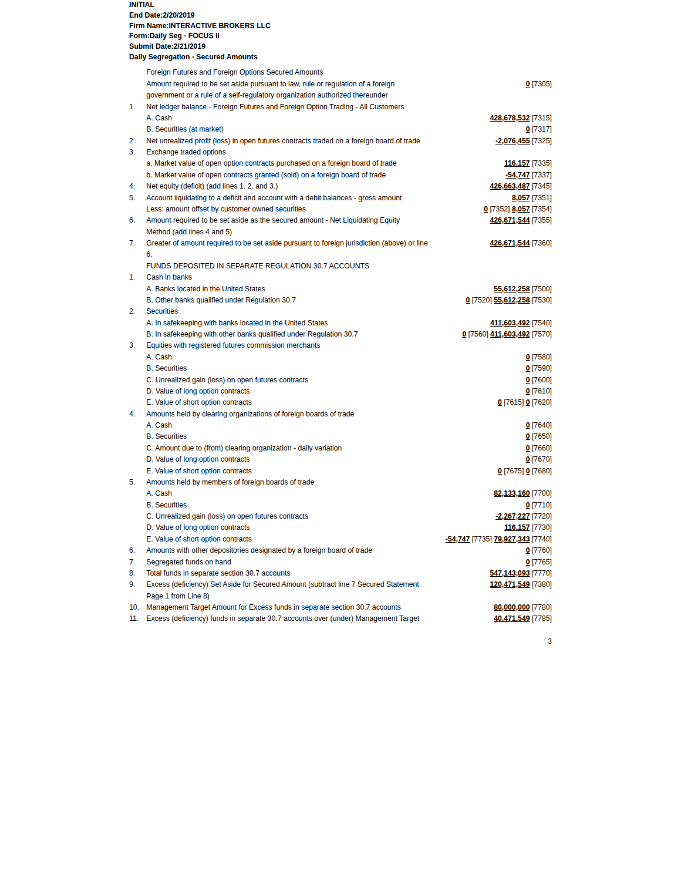INITIAL
End Date:2/20/2019
Firm Name:INTERACTIVE BROKERS LLC
Form:Daily Seg - FOCUS II
Submit Date:2/21/2019
Daily Segregation - Secured Amounts
| | Foreign Futures and Foreign Options Secured Amounts | |
| | Amount required to be set aside pursuant to law, rule or regulation of a foreign | 0 [7305] |
| | government or a rule of a self-regulatory organization authorized thereunder | |
| 1. | Net ledger balance - Foreign Futures and Foreign Option Trading - All Customers | |
| | A. Cash | 428,678,532 [7315] |
| | B. Securities (at market) | 0 [7317] |
| 2. | Net unrealized profit (loss) in open futures contracts traded on a foreign board of trade | -2,076,455 [7325] |
| 3. | Exchange traded options | |
| | a. Market value of open option contracts purchased on a foreign board of trade | 116,157 [7335] |
| | b. Market value of open contracts granted (sold) on a foreign board of trade | -54,747 [7337] |
| 4. | Net equity (deficit) (add lines 1. 2. and 3.) | 426,663,487 [7345] |
| 5. | Account liquidating to a deficit and account with a debit balances - gross amount | 8,057 [7351] |
| | Less: amount offset by customer owned securities | 0 [7352] 8,057 [7354] |
| 6. | Amount required to be set aside as the secured amount - Net Liquidating Equity | 426,671,544 [7355] |
| | Method (add lines 4 and 5) | |
| 7. | Greater of amount required to be set aside pursuant to foreign jurisdiction (above) or line | 426,671,544 [7360] |
| | 6. | |
| | FUNDS DEPOSITED IN SEPARATE REGULATION 30.7 ACCOUNTS | |
| 1. | Cash in banks | |
| | A. Banks located in the United States | 55,612,258 [7500] |
| | B. Other banks qualified under Regulation 30.7 | 0 [7520] 55,612,258 [7530] |
| 2. | Securities | |
| | A. In safekeeping with banks located in the United States | 411,603,492 [7540] |
| | B. In safekeeping with other banks qualified under Regulation 30.7 | 0 [7560] 411,603,492 [7570] |
| 3. | Equities with registered futures commission merchants | |
| | A. Cash | 0 [7580] |
| | B. Securities | 0 [7590] |
| | C. Unrealized gain (loss) on open futures contracts | 0 [7600] |
| | D. Value of long option contracts | 0 [7610] |
| | E. Value of short option contracts | 0 [7615] 0 [7620] |
| 4. | Amounts held by clearing organizations of foreign boards of trade | |
| | A. Cash | 0 [7640] |
| | B. Securities | 0 [7650] |
| | C. Amount due to (from) clearing organization - daily variation | 0 [7660] |
| | D. Value of long option contracts | 0 [7670] |
| | E. Value of short option contracts | 0 [7675] 0 [7680] |
| 5. | Amounts held by members of foreign boards of trade | |
| | A. Cash | 82,133,160 [7700] |
| | B. Securities | 0 [7710] |
| | C. Unrealized gain (loss) on open futures contracts | -2,267,227 [7720] |
| | D. Value of long option contracts | 116,157 [7730] |
| | E. Value of short option contracts | -54,747 [7735] 79,927,343 [7740] |
| 6. | Amounts with other depositories designated by a foreign board of trade | 0 [7760] |
| 7. | Segregated funds on hand | 0 [7765] |
| 8. | Total funds in separate section 30.7 accounts | 547,143,093 [7770] |
| 9. | Excess (deficiency) Set Aside for Secured Amount (subtract line 7 Secured Statement | 120,471,549 [7380] |
| | Page 1 from Line 8) | |
| 10. | Management Target Amount for Excess funds in separate section 30.7 accounts | 80,000,000 [7780] |
| 11. | Excess (deficiency) funds in separate 30.7 accounts over (under) Management Target | 40,471,549 [7785] |
3